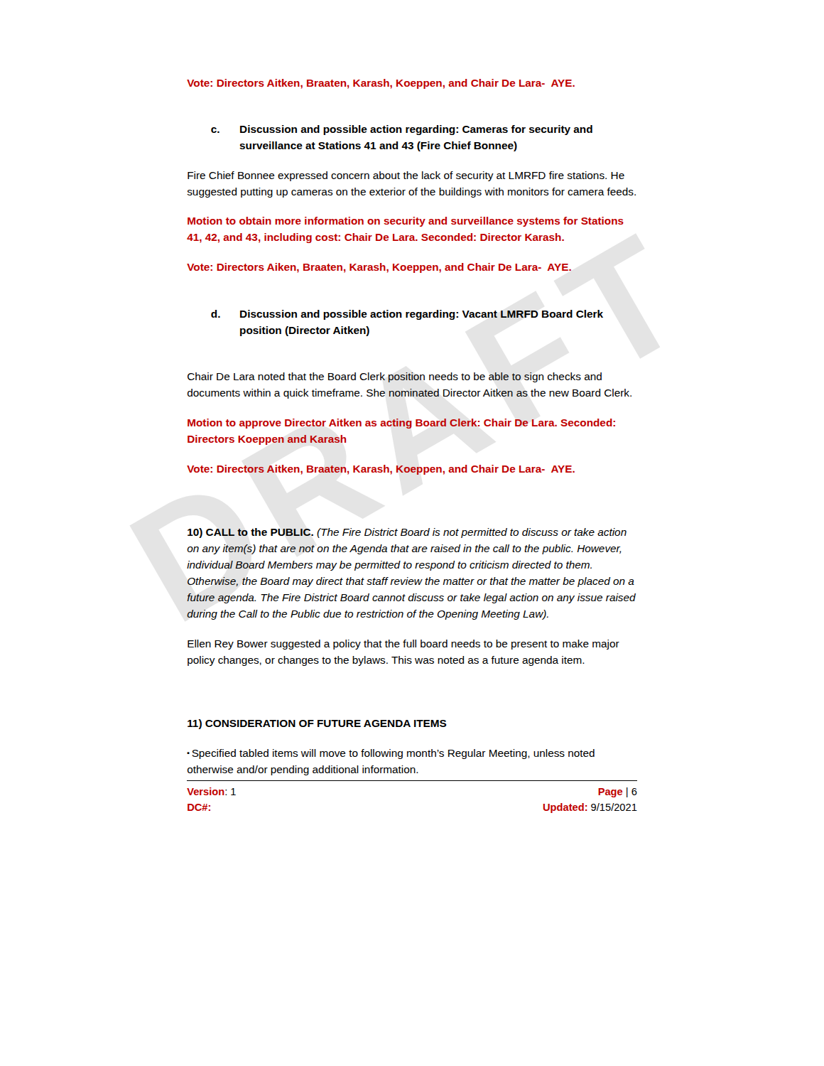DRAFT
Vote: Directors Aitken, Braaten, Karash, Koeppen, and Chair De Lara- AYE.
c.
Discussion and possible action regarding: Cameras for security and surveillance at Stations 41 and 43 (Fire Chief Bonnee)
Fire Chief Bonnee expressed concern about the lack of security at LMRFD fire stations. He suggested putting up cameras on the exterior of the buildings with monitors for camera feeds.
Motion to obtain more information on security and surveillance systems for Stations 41, 42, and 43, including cost: Chair De Lara. Seconded: Director Karash.
Vote: Directors Aiken, Braaten, Karash, Koeppen, and Chair De Lara- AYE.
d.
Discussion and possible action regarding: Vacant LMRFD Board Clerk position (Director Aitken)
Chair De Lara noted that the Board Clerk position needs to be able to sign checks and documents within a quick timeframe. She nominated Director Aitken as the new Board Clerk.
Motion to approve Director Aitken as acting Board Clerk: Chair De Lara. Seconded: Directors Koeppen and Karash
Vote: Directors Aitken, Braaten, Karash, Koeppen, and Chair De Lara- AYE.
10) CALL to the PUBLIC. (The Fire District Board is not permitted to discuss or take action on any item(s) that are not on the Agenda that are raised in the call to the public. However, individual Board Members may be permitted to respond to criticism directed to them. Otherwise, the Board may direct that staff review the matter or that the matter be placed on a future agenda. The Fire District Board cannot discuss or take legal action on any issue raised during the Call to the Public due to restriction of the Opening Meeting Law).
Ellen Rey Bower suggested a policy that the full board needs to be present to make major policy changes, or changes to the bylaws. This was noted as a future agenda item.
11) CONSIDERATION OF FUTURE AGENDA ITEMS
▪Specified tabled items will move to following month’s Regular Meeting, unless noted otherwise and/or pending additional information.
Version: 1
Page | 6
DC#:
Updated: 9/15/2021